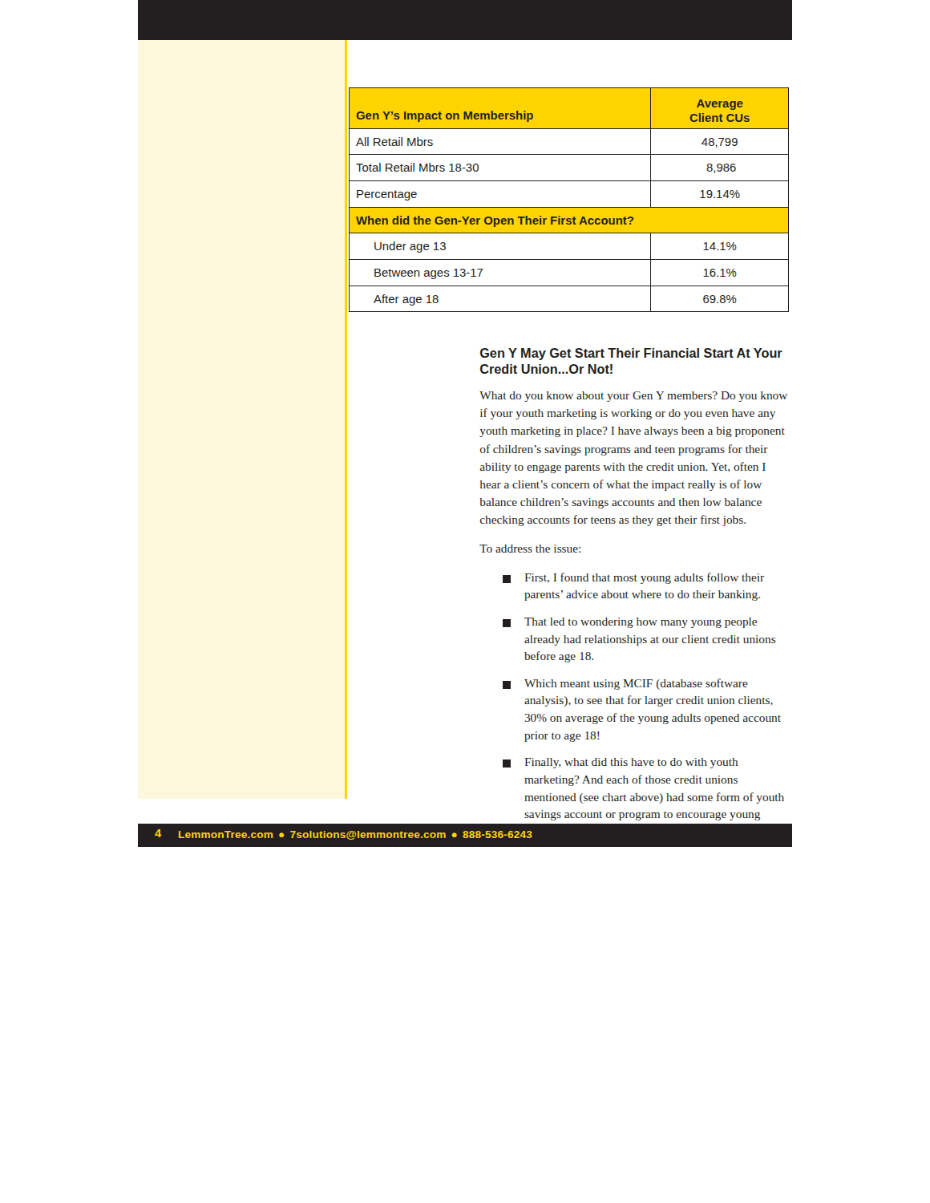| Gen Y’s Impact on Membership | Average Client CUs |
| All Retail Mbrs | 48,799 |
| Total Retail Mbrs 18-30 | 8,986 |
| Percentage | 19.14% |
| When did the Gen-Yer Open Their First Account? | |
| Under age 13 | 14.1% |
| Between ages 13-17 | 16.1% |
| After age 18 | 69.8% |
Gen Y May Get Start Their Financial Start At Your
Credit Union...Or Not!
What do you know about your Gen Y members? Do you know if your youth marketing is working or do you even have any youth marketing in place? I have always been a big proponent of children’s savings programs and teen programs for their ability to engage parents with the credit union. Yet, often I hear a client’s concern of what the impact really is of low balance children’s savings accounts and then low balance checking accounts for teens as they get their first jobs.
To address the issue:
First, I found that most young adults follow their parents’ advice about where to do their banking.
That led to wondering how many young people already had relationships at our client credit unions before age 18.
Which meant using MCIF (database software analysis), to see that for larger credit union clients, 30% on average of the young adults opened account prior to age 18!
Finally, what did this have to do with youth marketing? And each of those credit unions mentioned (see chart above) had some form of youth savings account or program to encourage young memberships.
So while it is good to attract more members ages 18-30, it is also a good practice to have them “financially” grow up doing their banking in the credit union!
From another Filene Research Institute study in 2014, young Americans aged 23 to 35:
66% of Gen Yers have at least one source of outstanding long-term debt whether student loan, mortgage, or car loan
30% have more than one source of long-term debt
4
LemmonTree.com●7solutions@lemmontree.com●888-536-6243